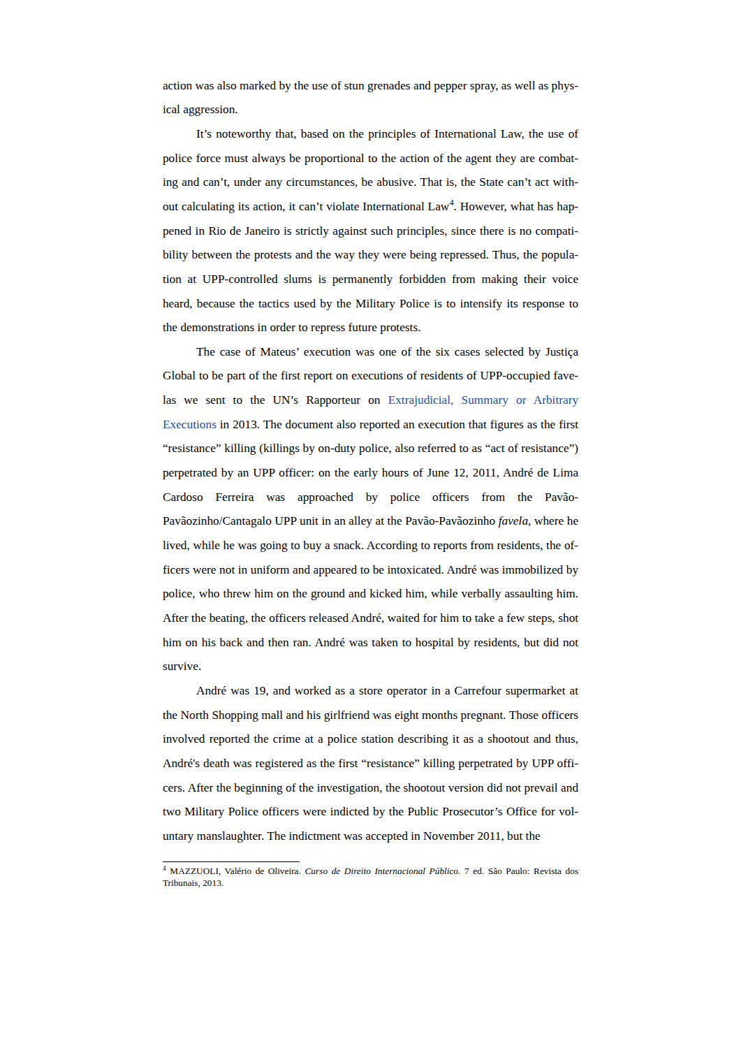action was also marked by the use of stun grenades and pepper spray, as well as physical aggression.
It’s noteworthy that, based on the principles of International Law, the use of police force must always be proportional to the action of the agent they are combating and can’t, under any circumstances, be abusive. That is, the State can’t act without calculating its action, it can’t violate International Law4. However, what has happened in Rio de Janeiro is strictly against such principles, since there is no compatibility between the protests and the way they were being repressed. Thus, the population at UPP-controlled slums is permanently forbidden from making their voice heard, because the tactics used by the Military Police is to intensify its response to the demonstrations in order to repress future protests.
The case of Mateus’ execution was one of the six cases selected by Justiça Global to be part of the first report on executions of residents of UPP-occupied favelas we sent to the UN’s Rapporteur on Extrajudicial, Summary or Arbitrary Executions in 2013. The document also reported an execution that figures as the first “resistance” killing (killings by on-duty police, also referred to as “act of resistance”) perpetrated by an UPP officer: on the early hours of June 12, 2011, André de Lima Cardoso Ferreira was approached by police officers from the Pavão-Pavãozinho/Cantagalo UPP unit in an alley at the Pavão-Pavãozinho favela, where he lived, while he was going to buy a snack. According to reports from residents, the officers were not in uniform and appeared to be intoxicated. André was immobilized by police, who threw him on the ground and kicked him, while verbally assaulting him. After the beating, the officers released André, waited for him to take a few steps, shot him on his back and then ran. André was taken to hospital by residents, but did not survive.
André was 19, and worked as a store operator in a Carrefour supermarket at the North Shopping mall and his girlfriend was eight months pregnant. Those officers involved reported the crime at a police station describing it as a shootout and thus, André's death was registered as the first “resistance” killing perpetrated by UPP officers. After the beginning of the investigation, the shootout version did not prevail and two Military Police officers were indicted by the Public Prosecutor’s Office for voluntary manslaughter. The indictment was accepted in November 2011, but the
4 MAZZUOLI, Valério de Oliveira. Curso de Direito Internacional Público. 7 ed. São Paulo: Revista dos Tribunais, 2013.